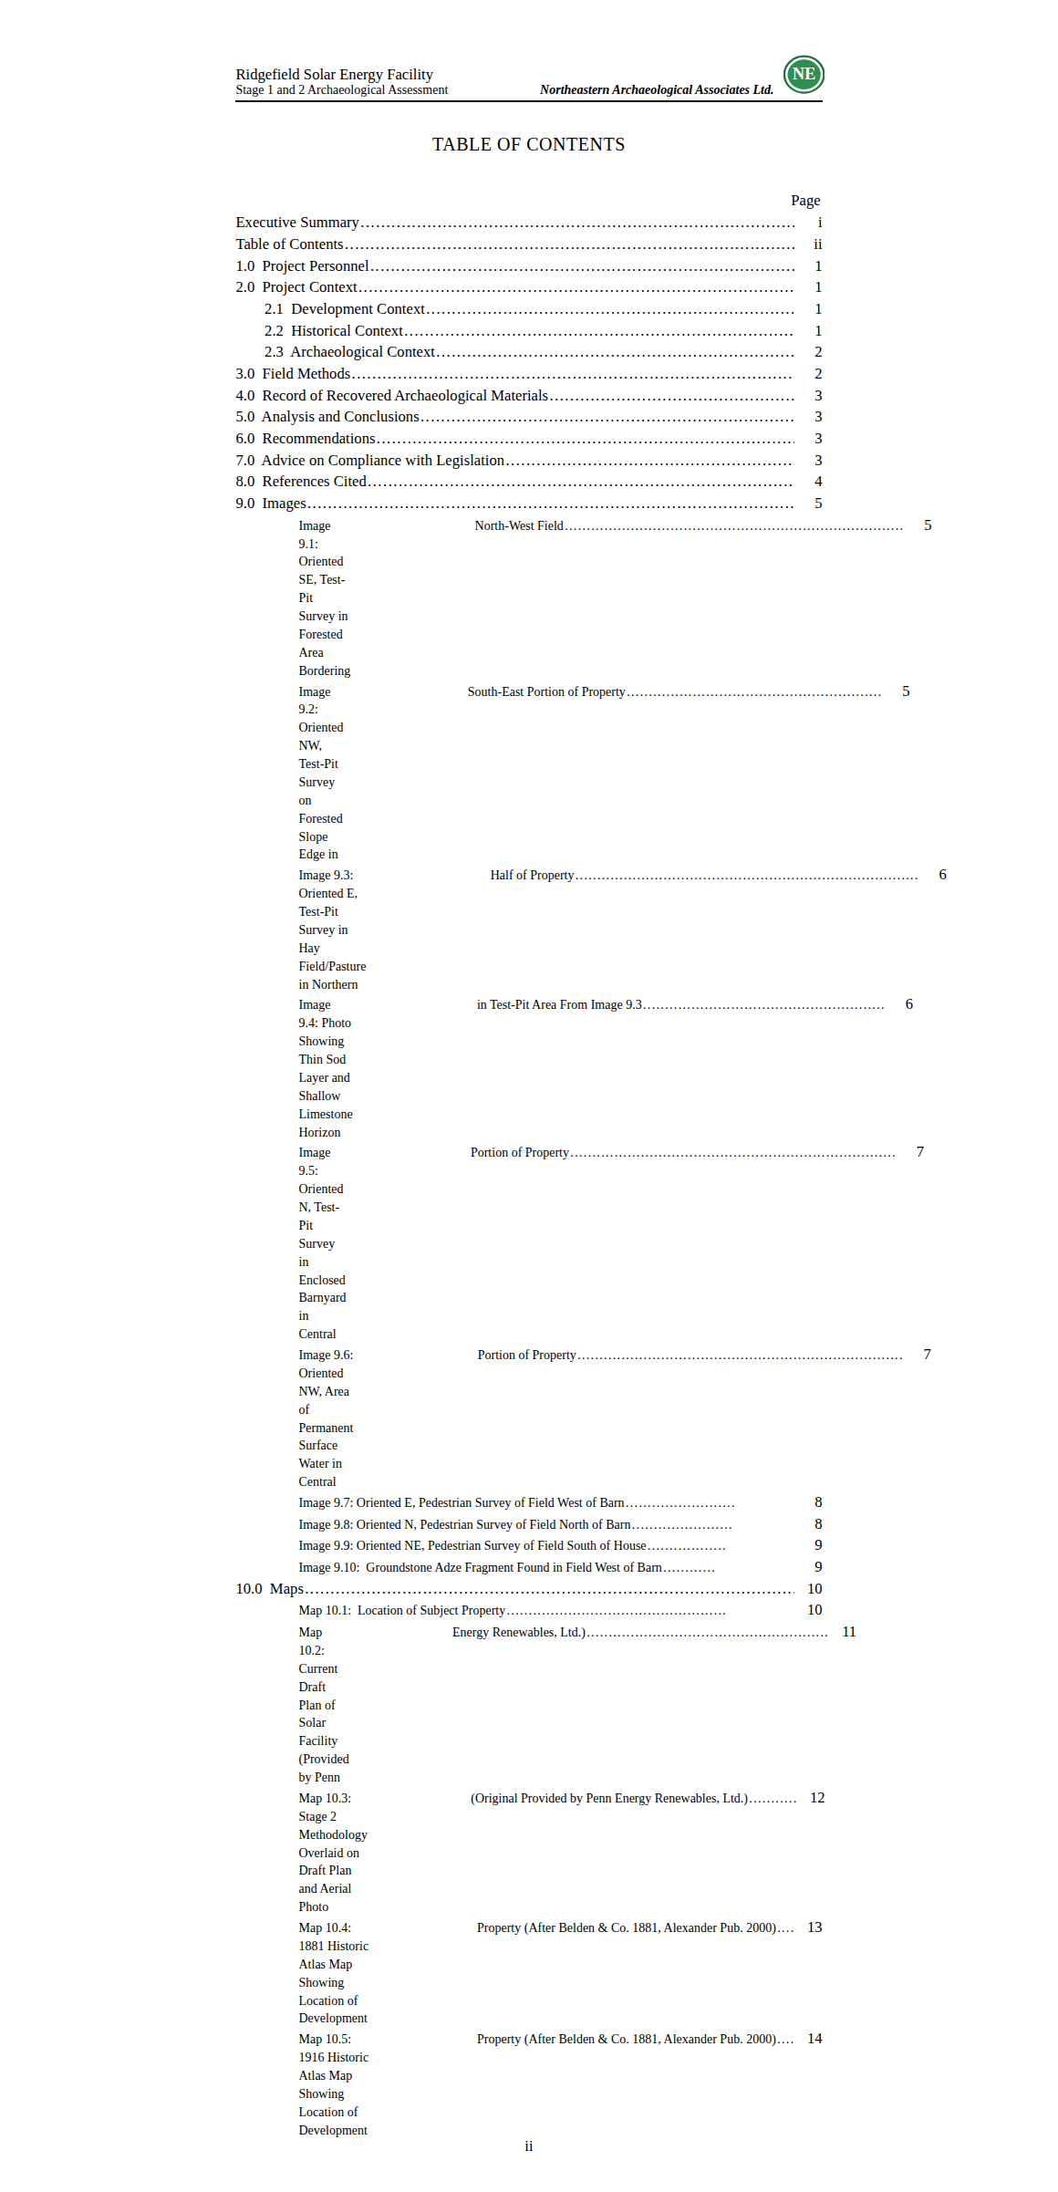NE
Ridgefield Solar Energy Facility
Stage 1 and 2 Archaeological Assessment Northeastern Archaeological Associates Ltd.
TABLE OF CONTENTS
Page
Executive Summary.................................................................................................. i
Table of Contents..................................................................................................... ii
1.0 Project Personnel................................................................................................ 1
2.0 Project Context.................................................................................................... 1
2.1 Development Context.................................................................................... 1
2.2 Historical Context......................................................................................... 1
2.3 Archaeological Context................................................................................ 2
3.0 Field Methods..................................................................................................... 2
4.0 Record of Recovered Archaeological Materials.................................................. 3
5.0 Analysis and Conclusions..................................................................................... 3
6.0 Recommendations................................................................................................ 3
7.0 Advice on Compliance with Legislation............................................................. 3
8.0 References Cited................................................................................................. 4
9.0 Images............................................................................................................... 5
Image 9.1: Oriented SE, Test-Pit Survey in Forested Area Bordering North-West Field............................................................................. 5
Image 9.2: Oriented NW, Test-Pit Survey on Forested Slope Edge in South-East Portion of Property.......................................................... 5
Image 9.3: Oriented E, Test-Pit Survey in Hay Field/Pasture in Northern Half of Property.............................................................................. 6
Image 9.4: Photo Showing Thin Sod Layer and Shallow Limestone Horizon in Test-Pit Area From Image 9.3....................................................... 6
Image 9.5: Oriented N, Test-Pit Survey in Enclosed Barnyard in Central Portion of Property.......................................................................... 7
Image 9.6: Oriented NW, Area of Permanent Surface Water in Central Portion of Property.......................................................................... 7
Image 9.7: Oriented E, Pedestrian Survey of Field West of Barn......................... 8
Image 9.8: Oriented N, Pedestrian Survey of Field North of Barn....................... 8
Image 9.9: Oriented NE, Pedestrian Survey of Field South of House.................. 9
Image 9.10: Groundstone Adze Fragment Found in Field West of Barn............ 9
10.0 Maps.................................................................................................................. 10
Map 10.1: Location of Subject Property.................................................. 10
Map 10.2: Current Draft Plan of Solar Facility (Provided by Penn Energy Renewables, Ltd.)....................................................... 11
Map 10.3: Stage 2 Methodology Overlaid on Draft Plan and Aerial Photo (Original Provided by Penn Energy Renewables, Ltd.)........... 12
Map 10.4: 1881 Historic Atlas Map Showing Location of Development Property (After Belden & Co. 1881, Alexander Pub. 2000).... 13
Map 10.5: 1916 Historic Atlas Map Showing Location of Development Property (After Belden & Co. 1881, Alexander Pub. 2000).... 14
ii